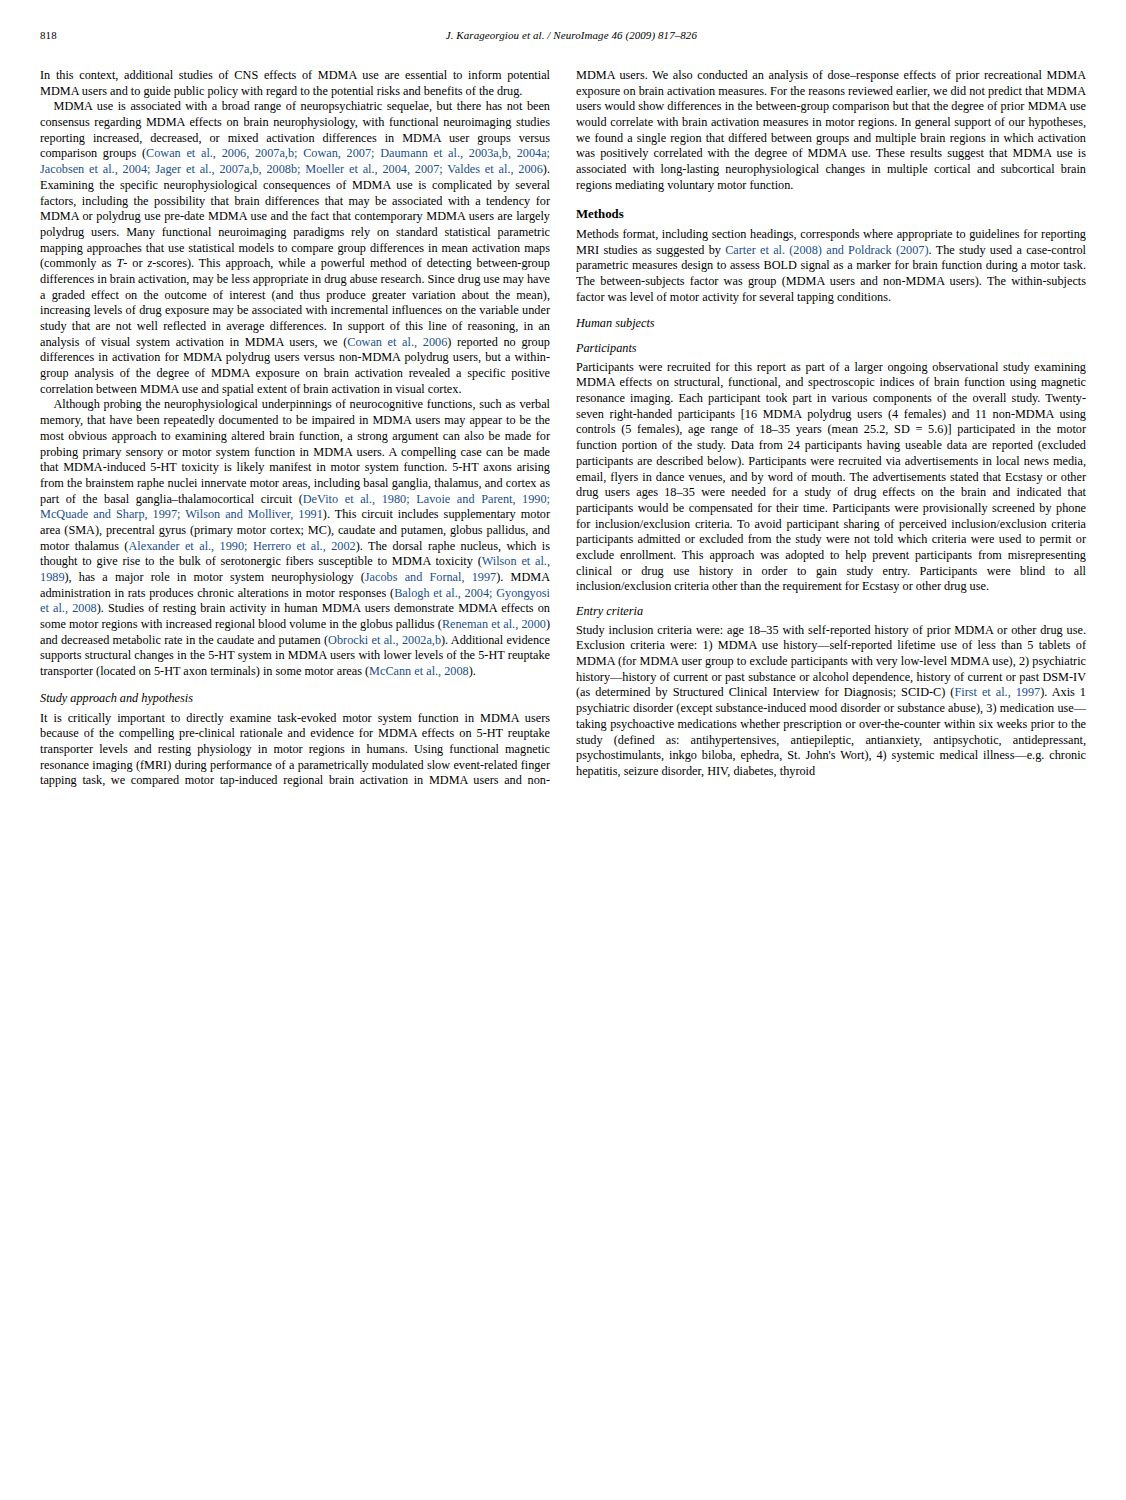818 J. Karageorgiou et al. / NeuroImage 46 (2009) 817–826
In this context, additional studies of CNS effects of MDMA use are essential to inform potential MDMA users and to guide public policy with regard to the potential risks and benefits of the drug.
MDMA use is associated with a broad range of neuropsychiatric sequelae, but there has not been consensus regarding MDMA effects on brain neurophysiology, with functional neuroimaging studies reporting increased, decreased, or mixed activation differences in MDMA user groups versus comparison groups (Cowan et al., 2006, 2007a,b; Cowan, 2007; Daumann et al., 2003a,b, 2004a; Jacobsen et al., 2004; Jager et al., 2007a,b, 2008b; Moeller et al., 2004, 2007; Valdes et al., 2006). Examining the specific neurophysiological consequences of MDMA use is complicated by several factors, including the possibility that brain differences that may be associated with a tendency for MDMA or polydrug use pre-date MDMA use and the fact that contemporary MDMA users are largely polydrug users. Many functional neuroimaging paradigms rely on standard statistical parametric mapping approaches that use statistical models to compare group differences in mean activation maps (commonly as T- or z-scores). This approach, while a powerful method of detecting between-group differences in brain activation, may be less appropriate in drug abuse research. Since drug use may have a graded effect on the outcome of interest (and thus produce greater variation about the mean), increasing levels of drug exposure may be associated with incremental influences on the variable under study that are not well reflected in average differences. In support of this line of reasoning, in an analysis of visual system activation in MDMA users, we (Cowan et al., 2006) reported no group differences in activation for MDMA polydrug users versus non-MDMA polydrug users, but a within-group analysis of the degree of MDMA exposure on brain activation revealed a specific positive correlation between MDMA use and spatial extent of brain activation in visual cortex.
Although probing the neurophysiological underpinnings of neurocognitive functions, such as verbal memory, that have been repeatedly documented to be impaired in MDMA users may appear to be the most obvious approach to examining altered brain function, a strong argument can also be made for probing primary sensory or motor system function in MDMA users. A compelling case can be made that MDMA-induced 5-HT toxicity is likely manifest in motor system function. 5-HT axons arising from the brainstem raphe nuclei innervate motor areas, including basal ganglia, thalamus, and cortex as part of the basal ganglia–thalamocortical circuit (DeVito et al., 1980; Lavoie and Parent, 1990; McQuade and Sharp, 1997; Wilson and Molliver, 1991). This circuit includes supplementary motor area (SMA), precentral gyrus (primary motor cortex; MC), caudate and putamen, globus pallidus, and motor thalamus (Alexander et al., 1990; Herrero et al., 2002). The dorsal raphe nucleus, which is thought to give rise to the bulk of serotonergic fibers susceptible to MDMA toxicity (Wilson et al., 1989), has a major role in motor system neurophysiology (Jacobs and Fornal, 1997). MDMA administration in rats produces chronic alterations in motor responses (Balogh et al., 2004; Gyongyosi et al., 2008). Studies of resting brain activity in human MDMA users demonstrate MDMA effects on some motor regions with increased regional blood volume in the globus pallidus (Reneman et al., 2000) and decreased metabolic rate in the caudate and putamen (Obrocki et al., 2002a,b). Additional evidence supports structural changes in the 5-HT system in MDMA users with lower levels of the 5-HT reuptake transporter (located on 5-HT axon terminals) in some motor areas (McCann et al., 2008).
Study approach and hypothesis
It is critically important to directly examine task-evoked motor system function in MDMA users because of the compelling pre-clinical rationale and evidence for MDMA effects on 5-HT reuptake transporter levels and resting physiology in motor regions in humans. Using functional magnetic resonance imaging (fMRI) during performance of a parametrically modulated slow event-related finger tapping task, we compared motor tap-induced regional brain activation in MDMA users and non-MDMA users. We also conducted an analysis of dose–response effects of prior recreational MDMA exposure on brain activation measures. For the reasons reviewed earlier, we did not predict that MDMA users would show differences in the between-group comparison but that the degree of prior MDMA use would correlate with brain activation measures in motor regions. In general support of our hypotheses, we found a single region that differed between groups and multiple brain regions in which activation was positively correlated with the degree of MDMA use. These results suggest that MDMA use is associated with long-lasting neurophysiological changes in multiple cortical and subcortical brain regions mediating voluntary motor function.
Methods
Methods format, including section headings, corresponds where appropriate to guidelines for reporting MRI studies as suggested by Carter et al. (2008) and Poldrack (2007). The study used a case-control parametric measures design to assess BOLD signal as a marker for brain function during a motor task. The between-subjects factor was group (MDMA users and non-MDMA users). The within-subjects factor was level of motor activity for several tapping conditions.
Human subjects
Participants
Participants were recruited for this report as part of a larger ongoing observational study examining MDMA effects on structural, functional, and spectroscopic indices of brain function using magnetic resonance imaging. Each participant took part in various components of the overall study. Twenty-seven right-handed participants [16 MDMA polydrug users (4 females) and 11 non-MDMA using controls (5 females), age range of 18–35 years (mean 25.2, SD = 5.6)] participated in the motor function portion of the study. Data from 24 participants having useable data are reported (excluded participants are described below). Participants were recruited via advertisements in local news media, email, flyers in dance venues, and by word of mouth. The advertisements stated that Ecstasy or other drug users ages 18–35 were needed for a study of drug effects on the brain and indicated that participants would be compensated for their time. Participants were provisionally screened by phone for inclusion/exclusion criteria. To avoid participant sharing of perceived inclusion/exclusion criteria participants admitted or excluded from the study were not told which criteria were used to permit or exclude enrollment. This approach was adopted to help prevent participants from misrepresenting clinical or drug use history in order to gain study entry. Participants were blind to all inclusion/exclusion criteria other than the requirement for Ecstasy or other drug use.
Entry criteria
Study inclusion criteria were: age 18–35 with self-reported history of prior MDMA or other drug use. Exclusion criteria were: 1) MDMA use history—self-reported lifetime use of less than 5 tablets of MDMA (for MDMA user group to exclude participants with very low-level MDMA use), 2) psychiatric history—history of current or past substance or alcohol dependence, history of current or past DSM-IV (as determined by Structured Clinical Interview for Diagnosis; SCID-C) (First et al., 1997). Axis 1 psychiatric disorder (except substance-induced mood disorder or substance abuse), 3) medication use—taking psychoactive medications whether prescription or over-the-counter within six weeks prior to the study (defined as: antihypertensives, antiepileptic, antianxiety, antipsychotic, antidepressant, psychostimulants, inkgo biloba, ephedra, St. John's Wort), 4) systemic medical illness—e.g. chronic hepatitis, seizure disorder, HIV, diabetes, thyroid